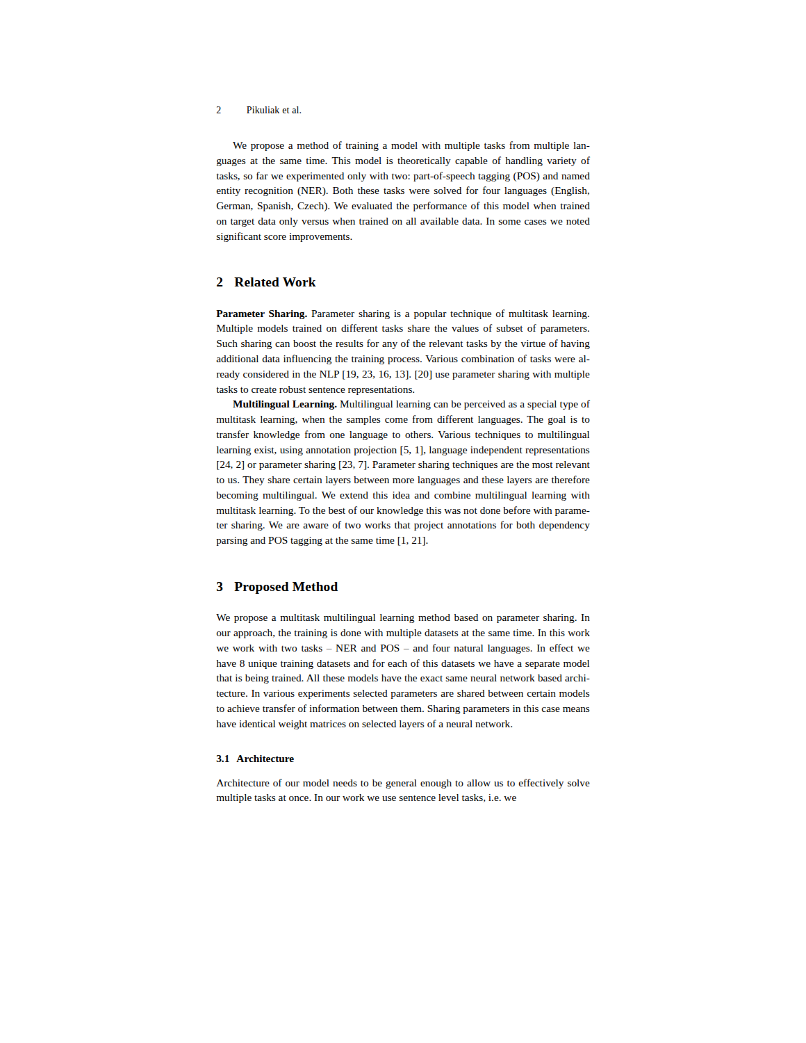2 Pikuliak et al.
We propose a method of training a model with multiple tasks from multiple languages at the same time. This model is theoretically capable of handling variety of tasks, so far we experimented only with two: part-of-speech tagging (POS) and named entity recognition (NER). Both these tasks were solved for four languages (English, German, Spanish, Czech). We evaluated the performance of this model when trained on target data only versus when trained on all available data. In some cases we noted significant score improvements.
2 Related Work
Parameter Sharing. Parameter sharing is a popular technique of multitask learning. Multiple models trained on different tasks share the values of subset of parameters. Such sharing can boost the results for any of the relevant tasks by the virtue of having additional data influencing the training process. Various combination of tasks were already considered in the NLP [19, 23, 16, 13]. [20] use parameter sharing with multiple tasks to create robust sentence representations.
Multilingual Learning. Multilingual learning can be perceived as a special type of multitask learning, when the samples come from different languages. The goal is to transfer knowledge from one language to others. Various techniques to multilingual learning exist, using annotation projection [5, 1], language independent representations [24, 2] or parameter sharing [23, 7]. Parameter sharing techniques are the most relevant to us. They share certain layers between more languages and these layers are therefore becoming multilingual. We extend this idea and combine multilingual learning with multitask learning. To the best of our knowledge this was not done before with parameter sharing. We are aware of two works that project annotations for both dependency parsing and POS tagging at the same time [1, 21].
3 Proposed Method
We propose a multitask multilingual learning method based on parameter sharing. In our approach, the training is done with multiple datasets at the same time. In this work we work with two tasks – NER and POS – and four natural languages. In effect we have 8 unique training datasets and for each of this datasets we have a separate model that is being trained. All these models have the exact same neural network based architecture. In various experiments selected parameters are shared between certain models to achieve transfer of information between them. Sharing parameters in this case means have identical weight matrices on selected layers of a neural network.
3.1 Architecture
Architecture of our model needs to be general enough to allow us to effectively solve multiple tasks at once. In our work we use sentence level tasks, i.e. we